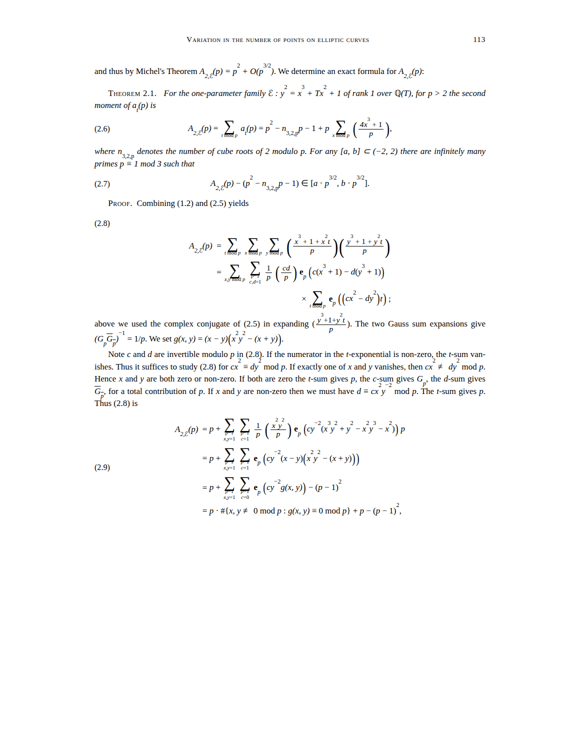Variation in the number of points on elliptic curves 113
and thus by Michel's Theorem A2,ℰ(p) = p2 + O(p3/2). We determine an exact formula for A2,ℰ(p):
Theorem 2.1. For the one-parameter family ℰ : y2 = x3 + Tx2 + 1 of rank 1 over ℚ(T), for p > 2 the second moment of at(p) is
(2.6) A2,ℰ(p) = ∑t mod p at(p) = p2 − n3,2,p p − 1 + p ∑x mod p (4x3 + 1 p),
where n3,2,p denotes the number of cube roots of 2 modulo p. For any [a, b] ⊂ (−2, 2) there are infinitely many primes p ≡ 1 mod 3 such that
(2.7) A2,ℰ(p) − (p2 − n3,2,p p − 1) ∈ [a · p3/2, b · p3/2].
Proof. Combining (1.2) and (2.5) yields
(2.8)
A2,ℰ(p)
=
∑t mod p ∑x mod p ∑y mod p (x3 + 1 + x2t p)(y3 + 1 + y2t p)
=
∑x,y mod p ∑p−1 c,d=1 1 p (cd p) ep (c(x3 + 1) − d(y3 + 1))
× ∑t mod p ep ((cx2 − dy2) t) ;
above we used the complex conjugate of (2.5) in expanding (y3+1+y2t p). The two Gauss sum expansions give (GpGp)−1 = 1/p. We set g(x, y) = (x − y)(x2y2 − (x + y)).
Note c and d are invertible modulo p in (2.8). If the numerator in the t-exponential is non-zero, the t-sum vanishes. Thus it suffices to study (2.8) for cx2 ≡ dy2 mod p. If exactly one of x and y vanishes, then cx2 ≢ dy2 mod p. Hence x and y are both zero or non-zero. If both are zero the t-sum gives p, the c-sum gives Gp, the d-sum gives Gp, for a total contribution of p. If x and y are non-zero then we must have d ≡ cx2y−2 mod p. The t-sum gives p. Thus (2.8) is
(2.9)
A2,ℰ(p)
=
p + ∑p−1 x,y=1 ∑p−1 c=1 1 p (x2y2 p) ep (cy−2(x3y2 + y2 − x2y3 − x2)) p
=
p + ∑p−1 x,y=1 ∑p−1 c=1 ep (cy−2(x − y)(x2y2 − (x + y)))
=
p + ∑p−1 x,y=1 ∑p−1 c=0 ep (cy−2g(x, y)) − (p − 1)2
=
p · #{x, y ≢ 0 mod p : g(x, y) ≡ 0 mod p} + p − (p − 1)2,